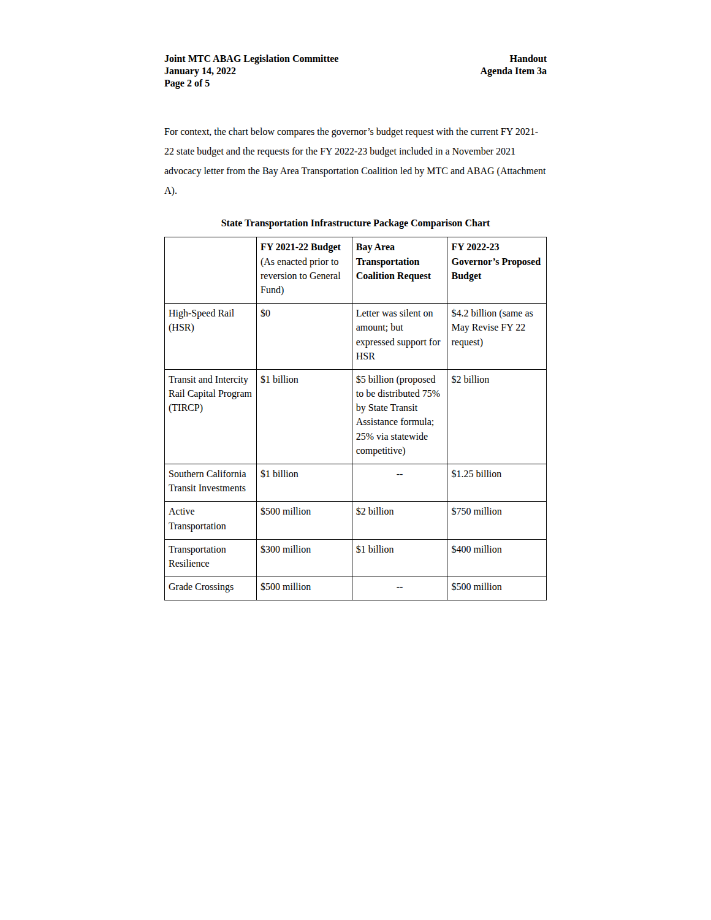Joint MTC ABAG Legislation Committee
Handout
January 14, 2022
Agenda Item 3a
Page 2 of 5
For context, the chart below compares the governor’s budget request with the current FY 2021-22 state budget and the requests for the FY 2022-23 budget included in a November 2021 advocacy letter from the Bay Area Transportation Coalition led by MTC and ABAG (Attachment A).
State Transportation Infrastructure Package Comparison Chart
| | FY 2021-22 Budget (As enacted prior to reversion to General Fund) | Bay Area Transportation Coalition Request | FY 2022-23 Governor’s Proposed Budget |
| High-Speed Rail (HSR) | $0 | Letter was silent on amount; but expressed support for HSR | $4.2 billion (same as May Revise FY 22 request) |
| Transit and Intercity Rail Capital Program (TIRCP) | $1 billion | $5 billion (proposed to be distributed 75% by State Transit Assistance formula; 25% via statewide competitive) | $2 billion |
| Southern California Transit Investments | $1 billion | -- | $1.25 billion |
| Active Transportation | $500 million | $2 billion | $750 million |
| Transportation Resilience | $300 million | $1 billion | $400 million |
| Grade Crossings | $500 million | -- | $500 million |